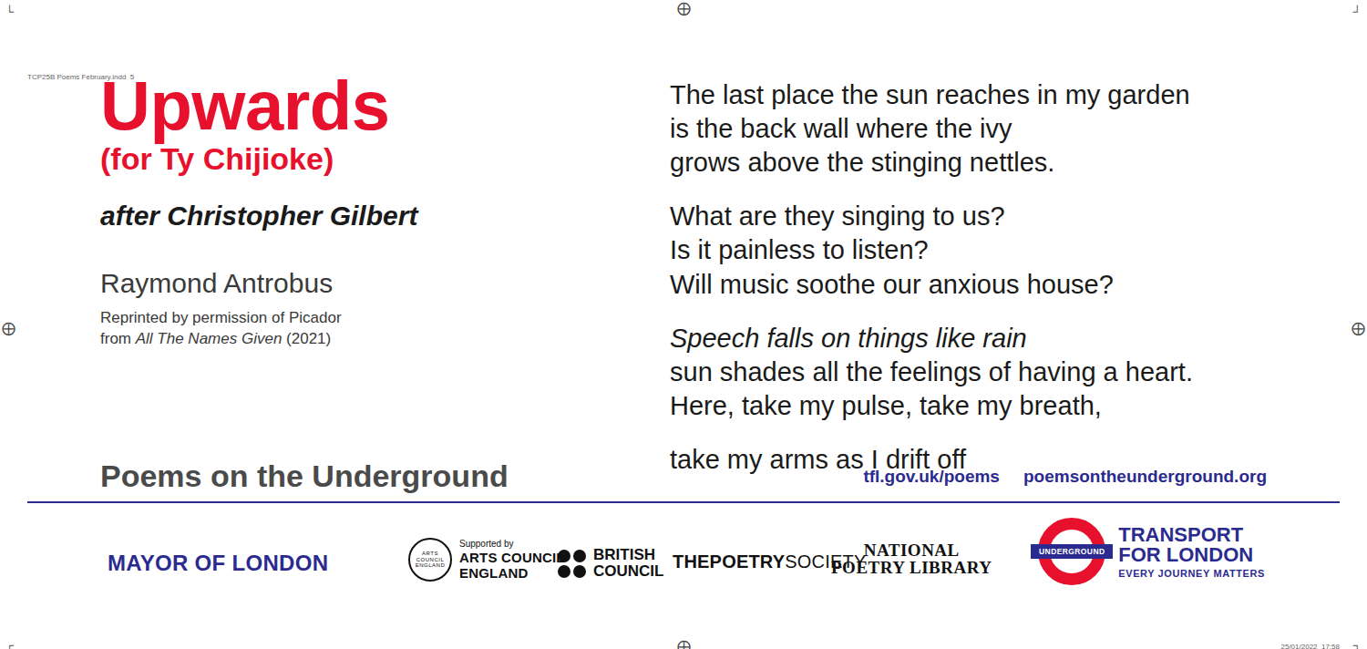└ ┘ ┌ ┐ ⨁ ⨁ ⨁ ⨁
Upwards
(for Ty Chijioke)
after Christopher Gilbert
Raymond Antrobus
Reprinted by permission of Picador
from All The Names Given (2021)
The last place the sun reaches in my garden
is the back wall where the ivy
grows above the stinging nettles.
What are they singing to us?
Is it painless to listen?
Will music soothe our anxious house?
Speech falls on things like rain
sun shades all the feelings of having a heart.
Here, take my pulse, take my breath,
take my arms as I drift off
Poems on the Underground
tfl.gov.uk/poemspoemsontheunderground.org
MAYOR OF LONDON
ARTS COUNCIL
ENGLAND
Supported by
ARTS COUNCIL
ENGLAND
BRITISH
COUNCIL
THE POETRYSOCIETY
NATIONAL
POETRY LIBRARY
UNDERGROUND
TRANSPORT
FOR LONDON
EVERY JOURNEY MATTERS
TCP25B Poems February.indd 5
25/01/2022 17:58